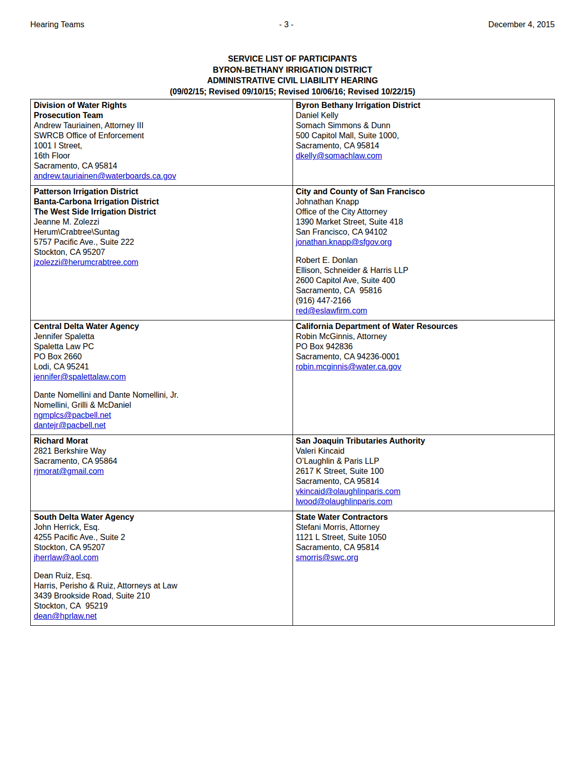Hearing Teams
- 3 -
December 4, 2015
SERVICE LIST OF PARTICIPANTS
BYRON-BETHANY IRRIGATION DISTRICT
ADMINISTRATIVE CIVIL LIABILITY HEARING
(09/02/15; Revised 09/10/15; Revised 10/06/16; Revised 10/22/15)
| Division of Water Rights Prosecution Team Andrew Tauriainen, Attorney III SWRCB Office of Enforcement 1001 I Street, 16th Floor Sacramento, CA 95814 andrew.tauriainen@waterboards.ca.gov | Byron Bethany Irrigation District Daniel Kelly Somach Simmons & Dunn 500 Capitol Mall, Suite 1000, Sacramento, CA 95814 dkelly@somachlaw.com |
| Patterson Irrigation District Banta-Carbona Irrigation District The West Side Irrigation District Jeanne M. Zolezzi Herum\Crabtree\Suntag 5757 Pacific Ave., Suite 222 Stockton, CA 95207 jzolezzi@herumcrabtree.com | City and County of San Francisco Johnathan Knapp Office of the City Attorney 1390 Market Street, Suite 418 San Francisco, CA 94102 jonathan.knapp@sfgov.org Robert E. Donlan Ellison, Schneider & Harris LLP 2600 Capitol Ave, Suite 400 Sacramento, CA 95816 (916) 447-2166 red@eslawfirm.com |
| Central Delta Water Agency Jennifer Spaletta Spaletta Law PC PO Box 2660 Lodi, CA 95241 jennifer@spalettalaw.com Dante Nomellini and Dante Nomellini, Jr. Nomellini, Grilli & McDaniel ngmplcs@pacbell.net dantejr@pacbell.net | California Department of Water Resources Robin McGinnis, Attorney PO Box 942836 Sacramento, CA 94236-0001 robin.mcginnis@water.ca.gov |
| Richard Morat 2821 Berkshire Way Sacramento, CA 95864 rjmorat@gmail.com | San Joaquin Tributaries Authority Valeri Kincaid O’Laughlin & Paris LLP 2617 K Street, Suite 100 Sacramento, CA 95814 vkincaid@olaughlinparis.com lwood@olaughlinparis.com |
| South Delta Water Agency John Herrick, Esq. 4255 Pacific Ave., Suite 2 Stockton, CA 95207 jherrlaw@aol.com Dean Ruiz, Esq. Harris, Perisho & Ruiz, Attorneys at Law 3439 Brookside Road, Suite 210 Stockton, CA 95219 dean@hprlaw.net | State Water Contractors Stefani Morris, Attorney 1121 L Street, Suite 1050 Sacramento, CA 95814 smorris@swc.org |